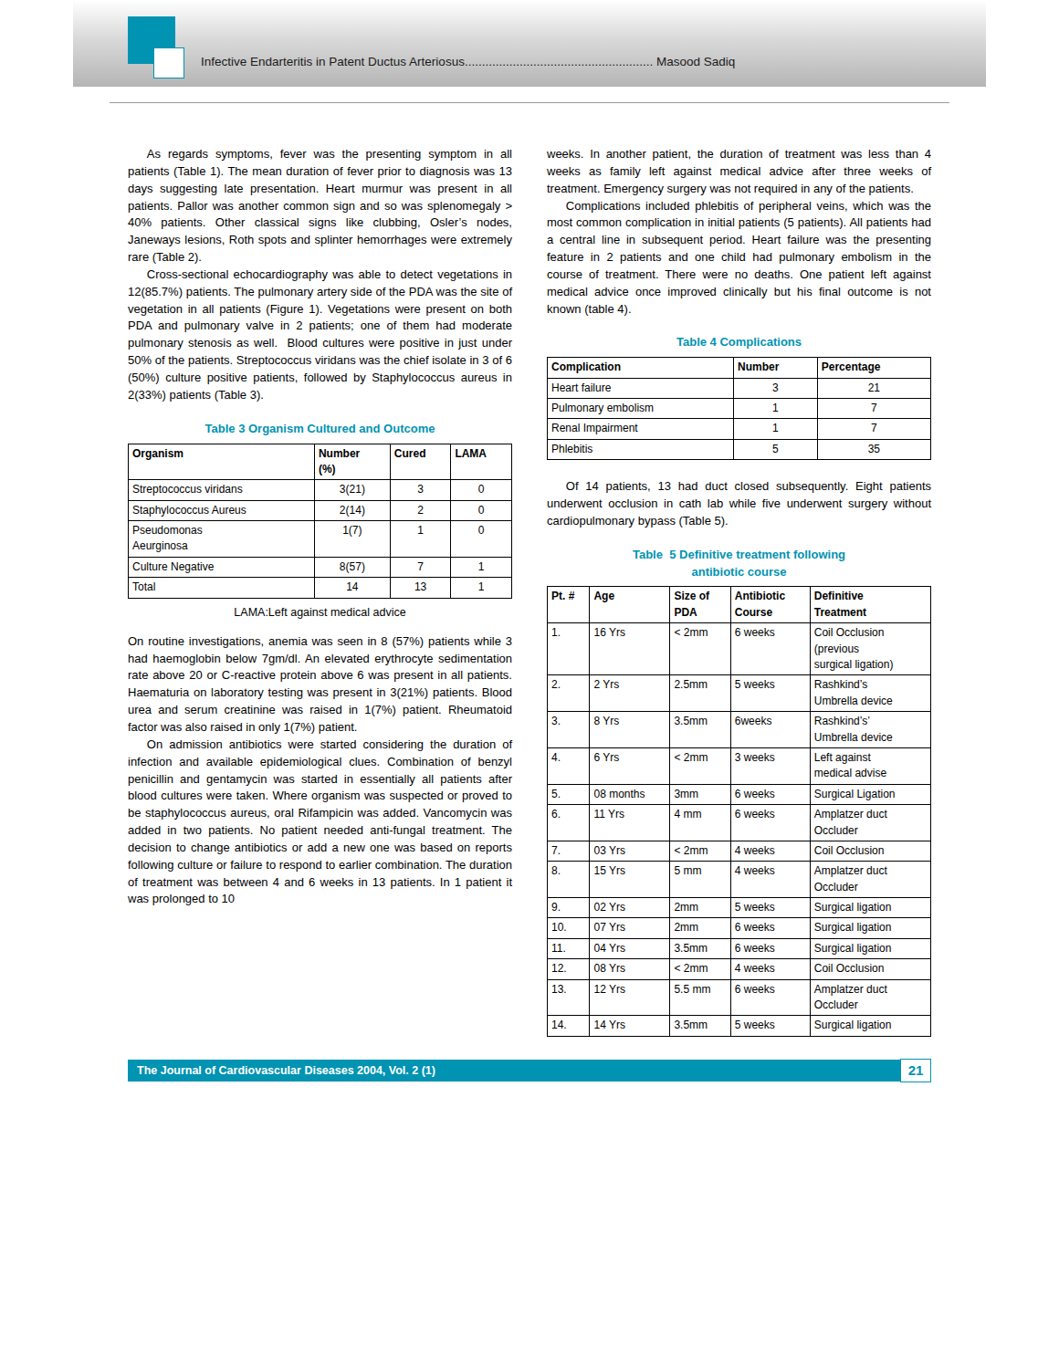Infective Endarteritis in Patent Ductus Arteriosus....................................................... Masood Sadiq
As regards symptoms, fever was the presenting symptom in all patients (Table 1). The mean duration of fever prior to diagnosis was 13 days suggesting late presentation. Heart murmur was present in all patients. Pallor was another common sign and so was splenomegaly > 40% patients. Other classical signs like clubbing, Osler’s nodes, Janeways lesions, Roth spots and splinter hemorrhages were extremely rare (Table 2).
Cross-sectional echocardiography was able to detect vegetations in 12(85.7%) patients. The pulmonary artery side of the PDA was the site of vegetation in all patients (Figure 1). Vegetations were present on both PDA and pulmonary valve in 2 patients; one of them had moderate pulmonary stenosis as well. Blood cultures were positive in just under 50% of the patients. Streptococcus viridans was the chief isolate in 3 of 6 (50%) culture positive patients, followed by Staphylococcus aureus in 2(33%) patients (Table 3).
Table 3 Organism Cultured and Outcome
| Organism | Number (%) | Cured | LAMA |
| --- | --- | --- | --- |
| Streptococcus viridans | 3(21) | 3 | 0 |
| Staphylococcus Aureus | 2(14) | 2 | 0 |
| Pseudomonas Aeurginosa | 1(7) | 1 | 0 |
| Culture Negative | 8(57) | 7 | 1 |
| Total | 14 | 13 | 1 |
LAMA:Left against medical advice
On routine investigations, anemia was seen in 8 (57%) patients while 3 had haemoglobin below 7gm/dl. An elevated erythrocyte sedimentation rate above 20 or C-reactive protein above 6 was present in all patients. Haematuria on laboratory testing was present in 3(21%) patients. Blood urea and serum creatinine was raised in 1(7%) patient. Rheumatoid factor was also raised in only 1(7%) patient.
On admission antibiotics were started considering the duration of infection and available epidemiological clues. Combination of benzyl penicillin and gentamycin was started in essentially all patients after blood cultures were taken. Where organism was suspected or proved to be staphylococcus aureus, oral Rifampicin was added. Vancomycin was added in two patients. No patient needed anti-fungal treatment. The decision to change antibiotics or add a new one was based on reports following culture or failure to respond to earlier combination. The duration of treatment was between 4 and 6 weeks in 13 patients. In 1 patient it was prolonged to 10
weeks. In another patient, the duration of treatment was less than 4 weeks as family left against medical advice after three weeks of treatment. Emergency surgery was not required in any of the patients.
Complications included phlebitis of peripheral veins, which was the most common complication in initial patients (5 patients). All patients had a central line in subsequent period. Heart failure was the presenting feature in 2 patients and one child had pulmonary embolism in the course of treatment. There were no deaths. One patient left against medical advice once improved clinically but his final outcome is not known (table 4).
Table 4 Complications
| Complication | Number | Percentage |
| --- | --- | --- |
| Heart failure | 3 | 21 |
| Pulmonary embolism | 1 | 7 |
| Renal Impairment | 1 | 7 |
| Phlebitis | 5 | 35 |
Of 14 patients, 13 had duct closed subsequently. Eight patients underwent occlusion in cath lab while five underwent surgery without cardiopulmonary bypass (Table 5).
Table 5 Definitive treatment following
antibiotic course
| Pt. # | Age | Size of PDA | Antibiotic Course | Definitive Treatment |
| --- | --- | --- | --- | --- |
| 1. | 16 Yrs | < 2mm | 6 weeks | Coil Occlusion (previous surgical ligation) |
| 2. | 2 Yrs | 2.5mm | 5 weeks | Rashkind’s Umbrella device |
| 3. | 8 Yrs | 3.5mm | 6weeks | Rashkind’s’ Umbrella device |
| 4. | 6 Yrs | < 2mm | 3 weeks | Left against medical advise |
| 5. | 08 months | 3mm | 6 weeks | Surgical Ligation |
| 6. | 11 Yrs | 4 mm | 6 weeks | Amplatzer duct Occluder |
| 7. | 03 Yrs | < 2mm | 4 weeks | Coil Occlusion |
| 8. | 15 Yrs | 5 mm | 4 weeks | Amplatzer duct Occluder |
| 9. | 02 Yrs | 2mm | 5 weeks | Surgical ligation |
| 10. | 07 Yrs | 2mm | 6 weeks | Surgical ligation |
| 11. | 04 Yrs | 3.5mm | 6 weeks | Surgical ligation |
| 12. | 08 Yrs | < 2mm | 4 weeks | Coil Occlusion |
| 13. | 12 Yrs | 5.5 mm | 6 weeks | Amplatzer duct Occluder |
| 14. | 14 Yrs | 3.5mm | 5 weeks | Surgical ligation |
The Journal of Cardiovascular Diseases 2004, Vol. 2 (1)
21